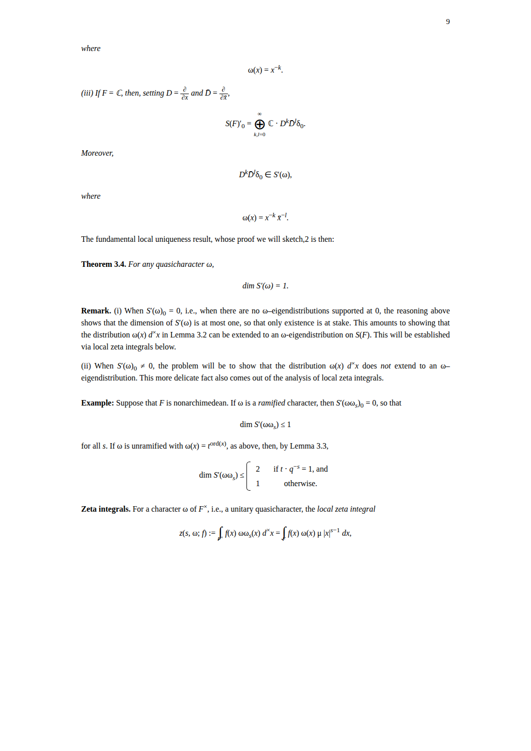9
where
ω(x) = x−k.
(iii) If F = ℂ, then, setting D = ∂∂x and D̄ = ∂∂x̄,
S(F)′0 = ∞ ⊕ k,l=0 ℂ · DkD̄lδ0.
Moreover,
DkD̄lδ0 ∈ S′(ω),
where
ω(x) = x−k x̄−l.
The fundamental local uniqueness result, whose proof we will sketch,2 is then:
Theorem 3.4. For any quasicharacter ω,
dim S′(ω) = 1.
Remark. (i) When S′(ω)0 = 0, i.e., when there are no ω–eigendistributions supported at 0, the reasoning above shows that the dimension of S′(ω) is at most one, so that only existence is at stake. This amounts to showing that the distribution ω(x) d×x in Lemma 3.2 can be extended to an ω-eigendistribution on S(F). This will be established via local zeta integrals below.
(ii) When S′(ω)0 ≠ 0, the problem will be to show that the distribution ω(x) d×x does not extend to an ω–eigendistribution. This more delicate fact also comes out of the analysis of local zeta integrals.
Example: Suppose that F is nonarchimedean. If ω is a ramified character, then S′(ωωs)0 = 0, so that
dim S′(ωωs) ≤ 1
for all s. If ω is unramified with ω(x) = tord(x), as above, then, by Lemma 3.3,
dim S′(ωωs) ≤
| 2 | if t · q − s = 1, and |
| 1 | otherwise. |
Zeta integrals. For a character ω of F×, i.e., a unitary quasicharacter, the local zeta integral
z(s, ω; f) := ∫F× f(x) ωωs(x) d×x = ∫F f(x) ω(x) μ |x|s−1 dx,